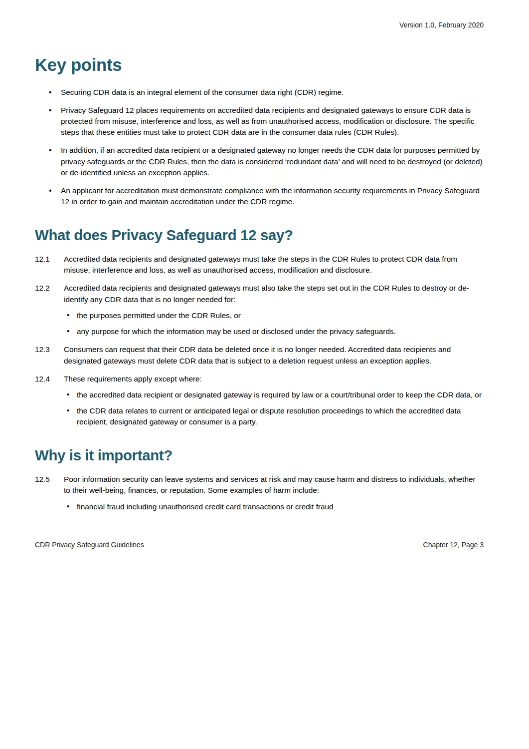Version 1.0, February 2020
Key points
Securing CDR data is an integral element of the consumer data right (CDR) regime.
Privacy Safeguard 12 places requirements on accredited data recipients and designated gateways to ensure CDR data is protected from misuse, interference and loss, as well as from unauthorised access, modification or disclosure. The specific steps that these entities must take to protect CDR data are in the consumer data rules (CDR Rules).
In addition, if an accredited data recipient or a designated gateway no longer needs the CDR data for purposes permitted by privacy safeguards or the CDR Rules, then the data is considered ‘redundant data’ and will need to be destroyed (or deleted) or de-identified unless an exception applies.
An applicant for accreditation must demonstrate compliance with the information security requirements in Privacy Safeguard 12 in order to gain and maintain accreditation under the CDR regime.
What does Privacy Safeguard 12 say?
12.1
Accredited data recipients and designated gateways must take the steps in the CDR Rules to protect CDR data from misuse, interference and loss, as well as unauthorised access, modification and disclosure.
12.2
Accredited data recipients and designated gateways must also take the steps set out in the CDR Rules to destroy or de-identify any CDR data that is no longer needed for:
the purposes permitted under the CDR Rules, or
any purpose for which the information may be used or disclosed under the privacy safeguards.
12.3
Consumers can request that their CDR data be deleted once it is no longer needed. Accredited data recipients and designated gateways must delete CDR data that is subject to a deletion request unless an exception applies.
12.4
These requirements apply except where:
the accredited data recipient or designated gateway is required by law or a court/tribunal order to keep the CDR data, or
the CDR data relates to current or anticipated legal or dispute resolution proceedings to which the accredited data recipient, designated gateway or consumer is a party.
Why is it important?
12.5
Poor information security can leave systems and services at risk and may cause harm and distress to individuals, whether to their well-being, finances, or reputation. Some examples of harm include:
financial fraud including unauthorised credit card transactions or credit fraud
CDR Privacy Safeguard Guidelines Chapter 12, Page 3